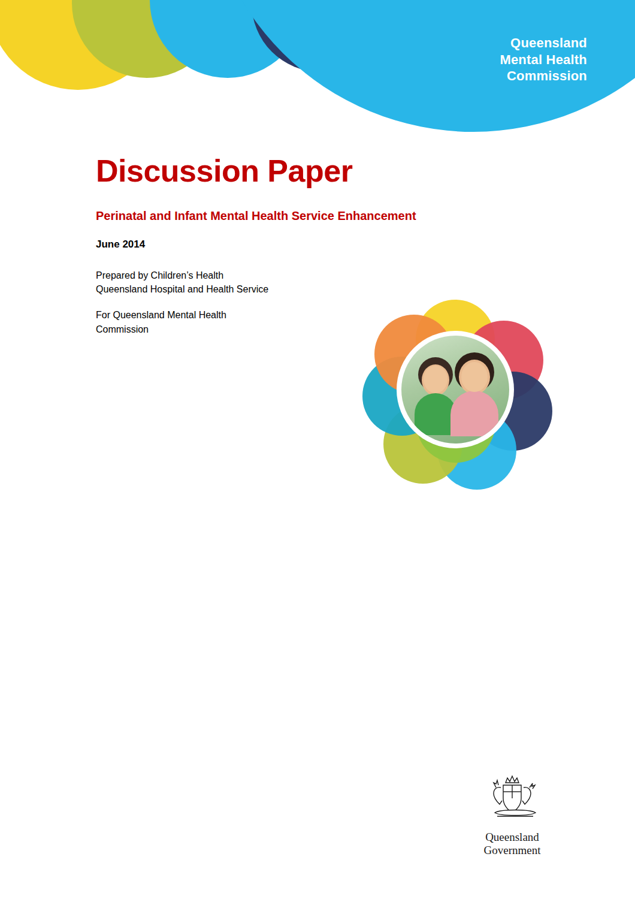Queensland
Mental Health
Commission
Discussion Paper
Perinatal and Infant Mental Health Service Enhancement
June 2014
Prepared by Children’s Health Queensland Hospital and Health Service
For Queensland Mental Health Commission
Queensland Government